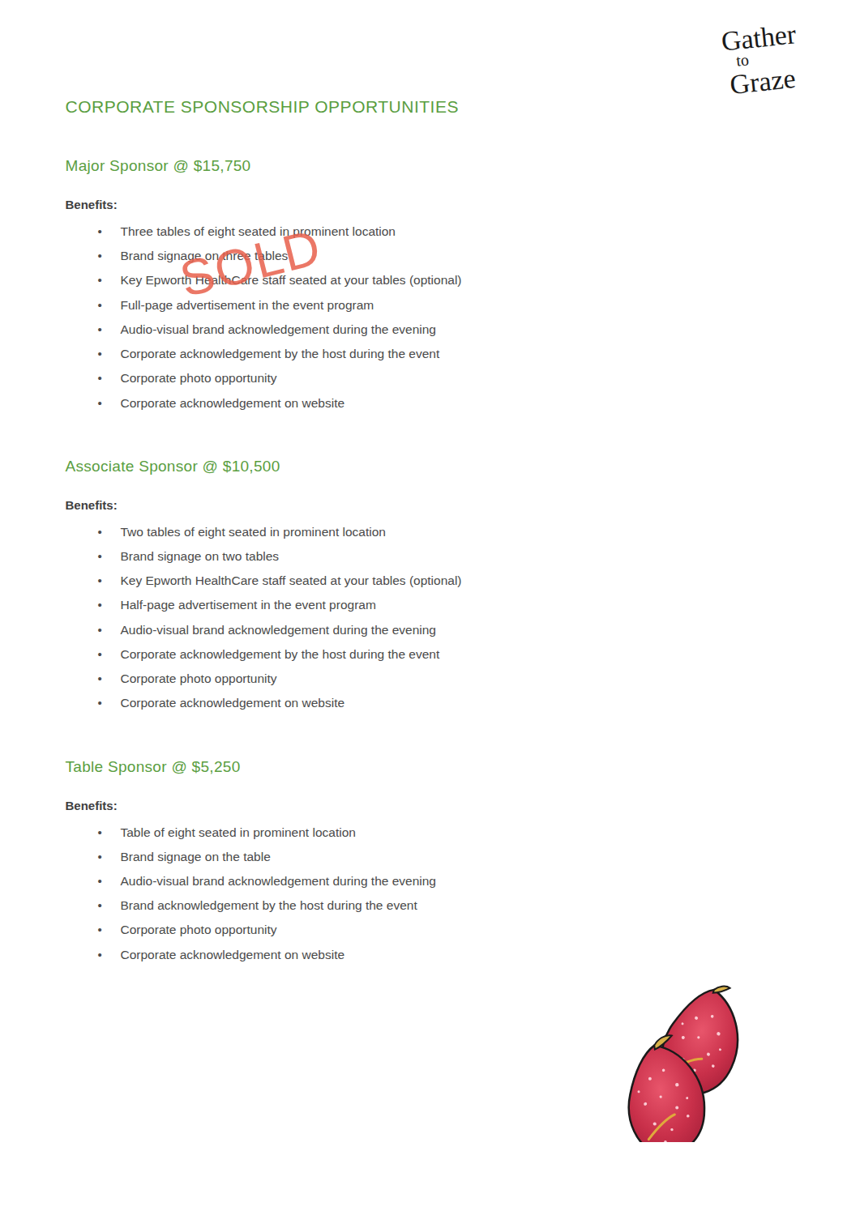Gather to Graze
Corporate Sponsorship Opportunities
Major Sponsor @ $15,750
Benefits:
Three tables of eight seated in prominent location
Brand signage on three tables
Key Epworth HealthCare staff seated at your tables (optional)
Full-page advertisement in the event program
Audio-visual brand acknowledgement during the evening
Corporate acknowledgement by the host during the event
Corporate photo opportunity
Corporate acknowledgement on website
SOLD
Associate Sponsor @ $10,500
Benefits:
Two tables of eight seated in prominent location
Brand signage on two tables
Key Epworth HealthCare staff seated at your tables (optional)
Half-page advertisement in the event program
Audio-visual brand acknowledgement during the evening
Corporate acknowledgement by the host during the event
Corporate photo opportunity
Corporate acknowledgement on website
Table Sponsor @ $5,250
Benefits:
Table of eight seated in prominent location
Brand signage on the table
Audio-visual brand acknowledgement during the evening
Brand acknowledgement by the host during the event
Corporate photo opportunity
Corporate acknowledgement on website